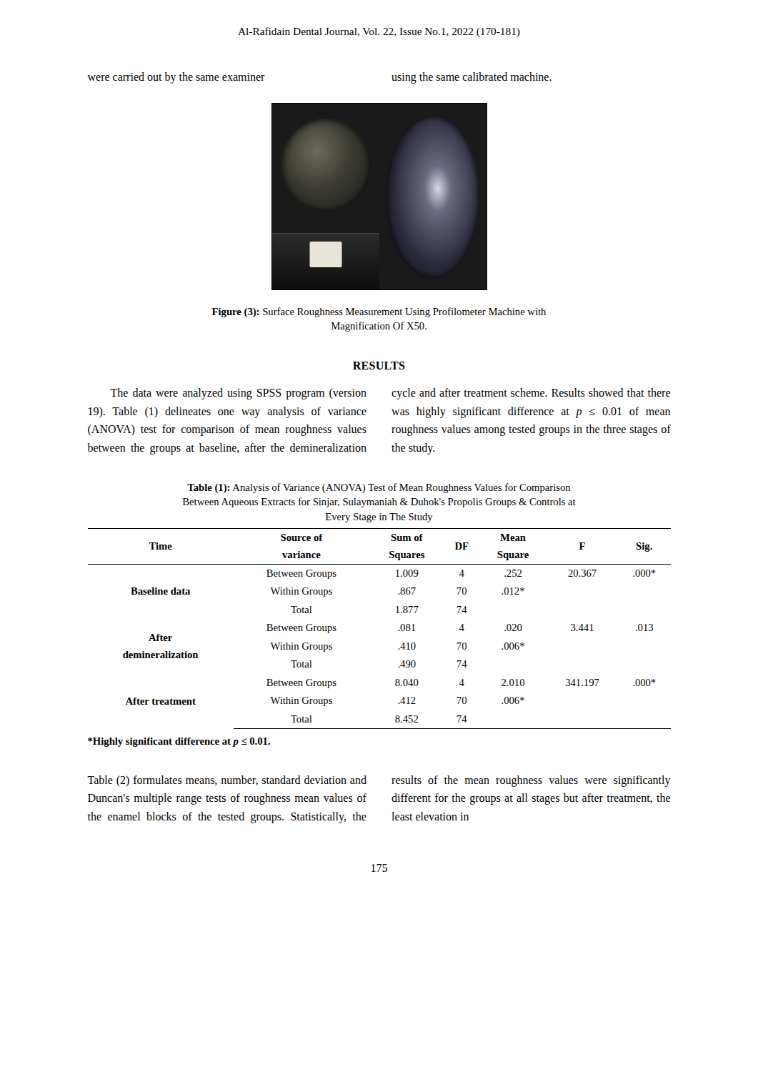Al-Rafidain Dental Journal, Vol. 22, Issue No.1, 2022 (170-181)
were carried out by the same examiner using the same calibrated machine.
Figure (3): Surface Roughness Measurement Using Profilometer Machine with
Magnification Of X50.
RESULTS
The data were analyzed using SPSS program (version 19). Table (1) delineates one way analysis of variance (ANOVA) test for comparison of mean roughness values between the groups at baseline, after the demineralization cycle and after treatment scheme. Results showed that there was highly significant difference at p ≤ 0.01 of mean roughness values among tested groups in the three stages of the study.
Table (1): Analysis of Variance (ANOVA) Test of Mean Roughness Values for Comparison
Between Aqueous Extracts for Sinjar, Sulaymaniah & Duhok's Propolis Groups & Controls at
Every Stage in The Study
| Time | Source of variance | Sum of Squares | DF | Mean Square | F | Sig. |
| --- | --- | --- | --- | --- | --- | --- |
| Baseline data | Between Groups | 1.009 | 4 | .252 | 20.367 | .000* |
| Within Groups | .867 | 70 | .012* | | |
| Total | 1.877 | 74 | | | |
| After demineralization | Between Groups | .081 | 4 | .020 | 3.441 | .013 |
| Within Groups | .410 | 70 | .006* | | |
| Total | .490 | 74 | | | |
| After treatment | Between Groups | 8.040 | 4 | 2.010 | 341.197 | .000* |
| Within Groups | .412 | 70 | .006* | | |
| Total | 8.452 | 74 | | | |
*Highly significant difference at p ≤ 0.01.
Table (2) formulates means, number, standard deviation and Duncan's multiple range tests of roughness mean values of the enamel blocks of the tested groups. Statistically, the results of the mean roughness values were significantly different for the groups at all stages but after treatment, the least elevation in
175